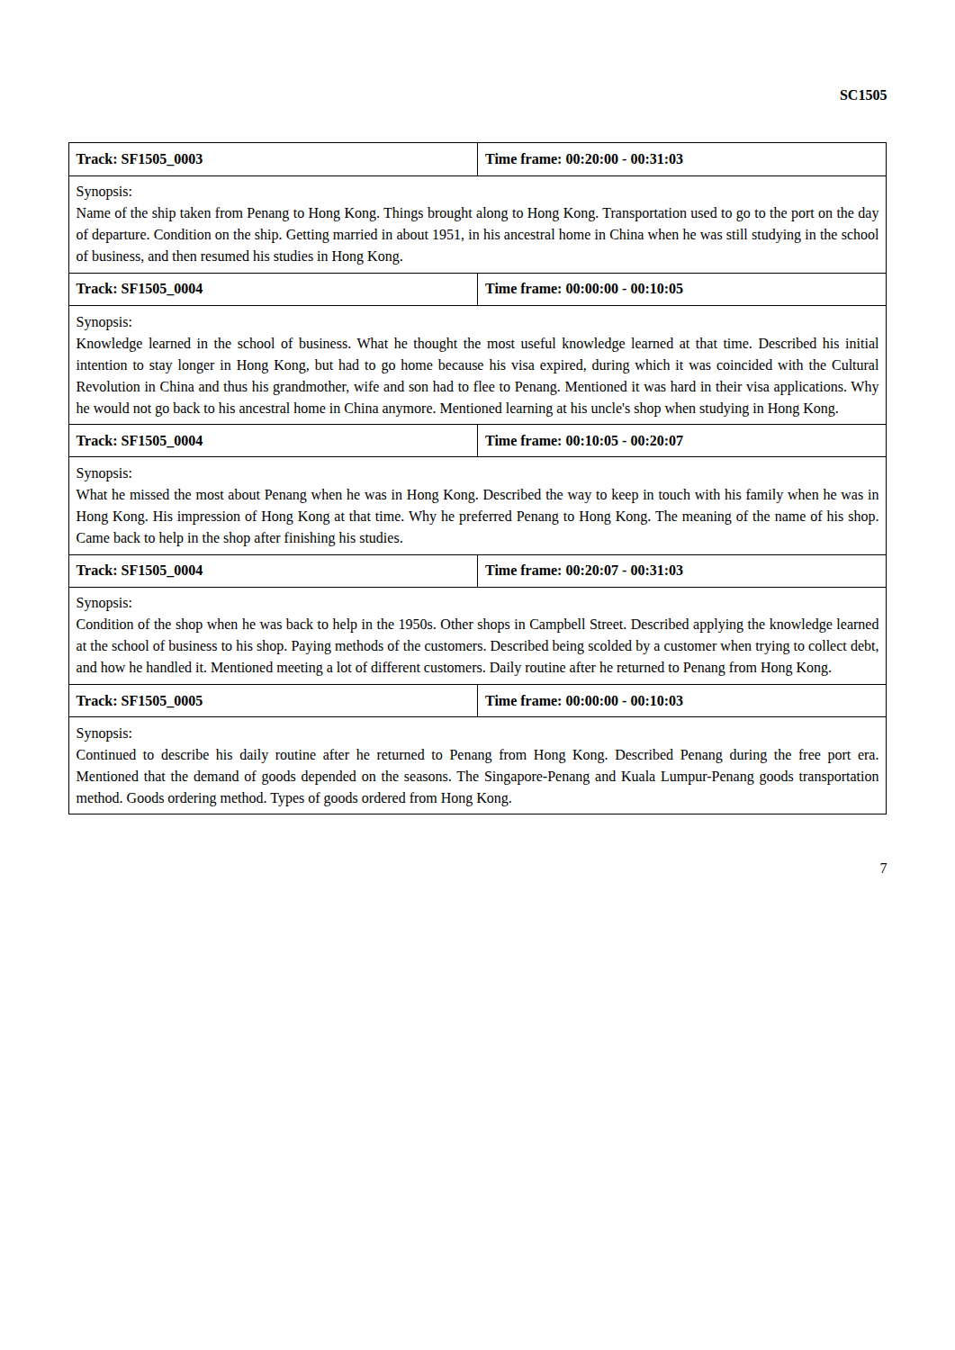SC1505
| Track: SF1505_0003 | Time frame: 00:20:00 - 00:31:03 |
| Synopsis: Name of the ship taken from Penang to Hong Kong. Things brought along to Hong Kong. Transportation used to go to the port on the day of departure. Condition on the ship. Getting married in about 1951, in his ancestral home in China when he was still studying in the school of business, and then resumed his studies in Hong Kong. |
| Track: SF1505_0004 | Time frame: 00:00:00 - 00:10:05 |
| Synopsis: Knowledge learned in the school of business. What he thought the most useful knowledge learned at that time. Described his initial intention to stay longer in Hong Kong, but had to go home because his visa expired, during which it was coincided with the Cultural Revolution in China and thus his grandmother, wife and son had to flee to Penang. Mentioned it was hard in their visa applications. Why he would not go back to his ancestral home in China anymore. Mentioned learning at his uncle's shop when studying in Hong Kong. |
| Track: SF1505_0004 | Time frame: 00:10:05 - 00:20:07 |
| Synopsis: What he missed the most about Penang when he was in Hong Kong. Described the way to keep in touch with his family when he was in Hong Kong. His impression of Hong Kong at that time. Why he preferred Penang to Hong Kong. The meaning of the name of his shop. Came back to help in the shop after finishing his studies. |
| Track: SF1505_0004 | Time frame: 00:20:07 - 00:31:03 |
| Synopsis: Condition of the shop when he was back to help in the 1950s. Other shops in Campbell Street. Described applying the knowledge learned at the school of business to his shop. Paying methods of the customers. Described being scolded by a customer when trying to collect debt, and how he handled it. Mentioned meeting a lot of different customers. Daily routine after he returned to Penang from Hong Kong. |
| Track: SF1505_0005 | Time frame: 00:00:00 - 00:10:03 |
| Synopsis: Continued to describe his daily routine after he returned to Penang from Hong Kong. Described Penang during the free port era. Mentioned that the demand of goods depended on the seasons. The Singapore-Penang and Kuala Lumpur-Penang goods transportation method. Goods ordering method. Types of goods ordered from Hong Kong. |
7